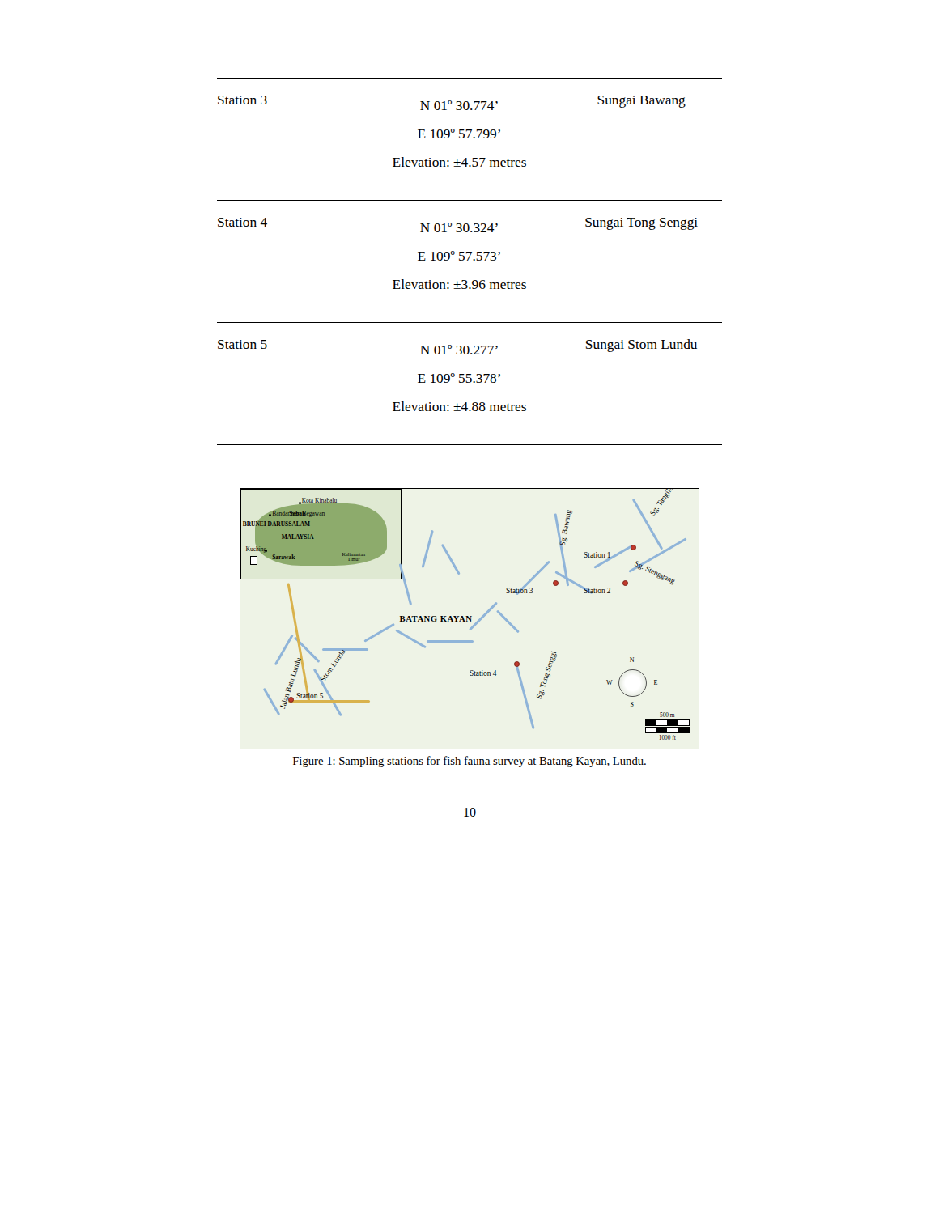| Station 3 | N 01º 30.774’ E 109º 57.799’ Elevation: ±4.57 metres | Sungai Bawang |
| Station 4 | N 01º 30.324’ E 109º 57.573’ Elevation: ±3.96 metres | Sungai Tong Senggi |
| Station 5 | N 01º 30.277’ E 109º 55.378’ Elevation: ±4.88 metres | Sungai Stom Lundu |
Kota Kinabalu Bandar Seri Begawan BRUNEI DARUSSALAM Sabah MALAYSIA Kuching Sarawak Kalimantan
Timur
Sg. Tangilang
Sg. Stenggang
Sg. Bawang
Sg. Tong Senggi
Stom Lundu
Jalan Batu Lundu Station 1 Station 2 Station 3 Station 4 Station 5 BATANG KAYAN
N S E W
500 m
1000 ft
Figure 1: Sampling stations for fish fauna survey at Batang Kayan, Lundu.
10